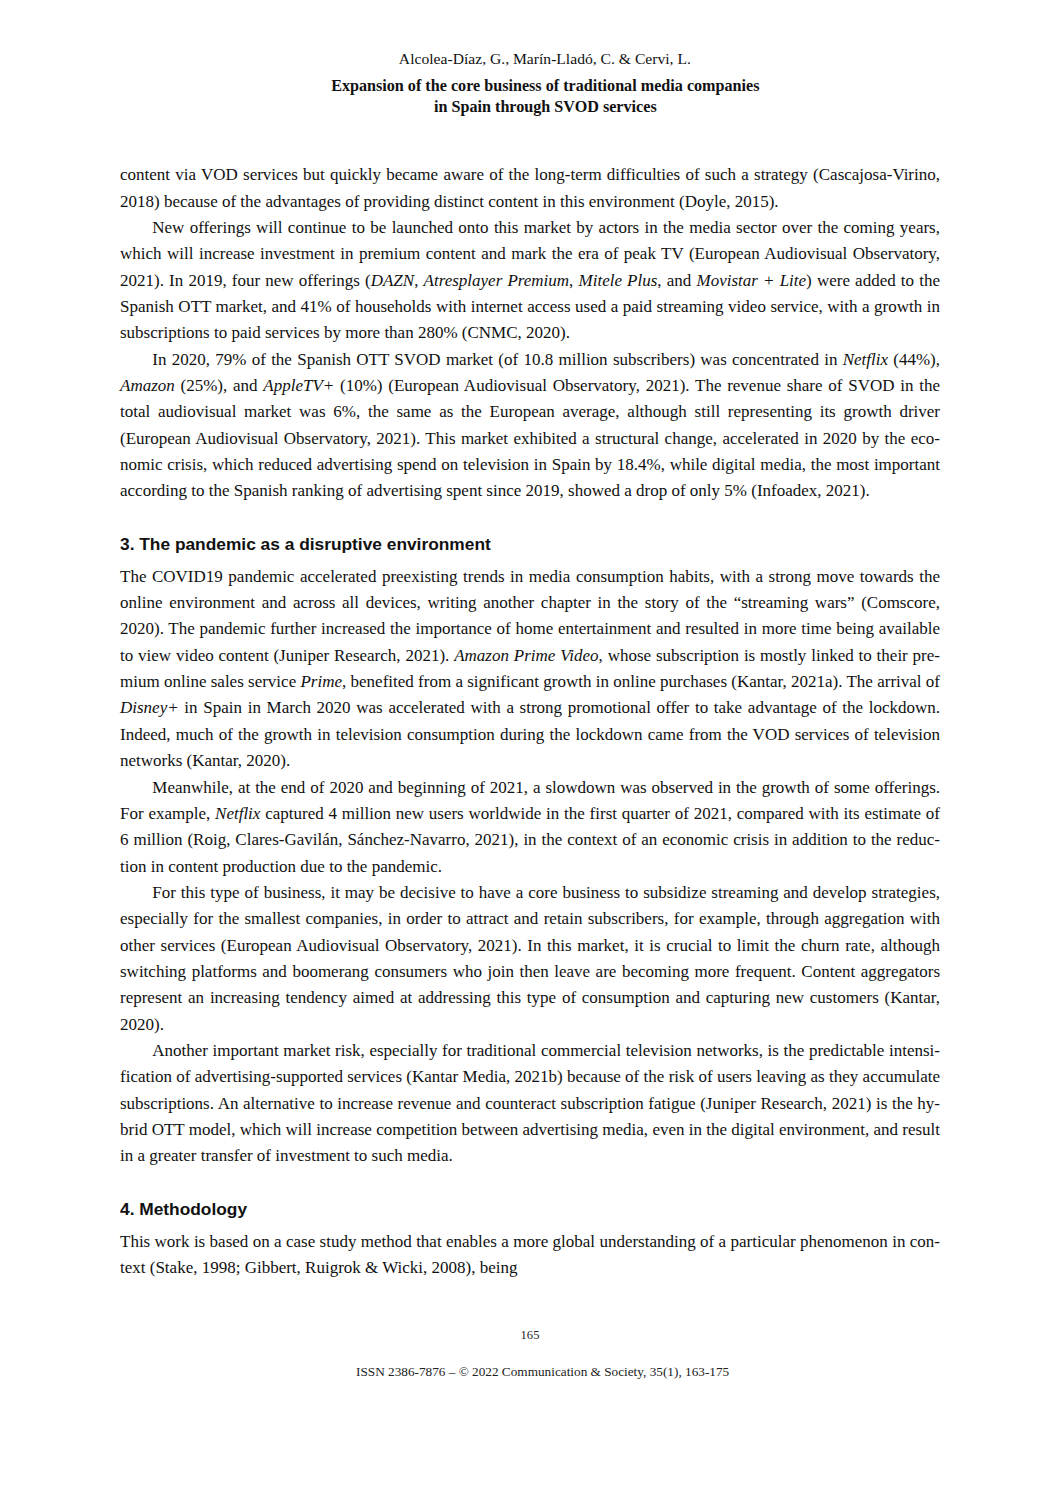Alcolea-Díaz, G., Marín-Lladó, C. & Cervi, L.
Expansion of the core business of traditional media companies in Spain through SVOD services
content via VOD services but quickly became aware of the long-term difficulties of such a strategy (Cascajosa-Virino, 2018) because of the advantages of providing distinct content in this environment (Doyle, 2015).
New offerings will continue to be launched onto this market by actors in the media sector over the coming years, which will increase investment in premium content and mark the era of peak TV (European Audiovisual Observatory, 2021). In 2019, four new offerings (DAZN, Atresplayer Premium, Mitele Plus, and Movistar + Lite) were added to the Spanish OTT market, and 41% of households with internet access used a paid streaming video service, with a growth in subscriptions to paid services by more than 280% (CNMC, 2020).
In 2020, 79% of the Spanish OTT SVOD market (of 10.8 million subscribers) was concentrated in Netflix (44%), Amazon (25%), and AppleTV+ (10%) (European Audiovisual Observatory, 2021). The revenue share of SVOD in the total audiovisual market was 6%, the same as the European average, although still representing its growth driver (European Audiovisual Observatory, 2021). This market exhibited a structural change, accelerated in 2020 by the economic crisis, which reduced advertising spend on television in Spain by 18.4%, while digital media, the most important according to the Spanish ranking of advertising spent since 2019, showed a drop of only 5% (Infoadex, 2021).
3. The pandemic as a disruptive environment
The COVID19 pandemic accelerated preexisting trends in media consumption habits, with a strong move towards the online environment and across all devices, writing another chapter in the story of the “streaming wars” (Comscore, 2020). The pandemic further increased the importance of home entertainment and resulted in more time being available to view video content (Juniper Research, 2021). Amazon Prime Video, whose subscription is mostly linked to their premium online sales service Prime, benefited from a significant growth in online purchases (Kantar, 2021a). The arrival of Disney+ in Spain in March 2020 was accelerated with a strong promotional offer to take advantage of the lockdown. Indeed, much of the growth in television consumption during the lockdown came from the VOD services of television networks (Kantar, 2020).
Meanwhile, at the end of 2020 and beginning of 2021, a slowdown was observed in the growth of some offerings. For example, Netflix captured 4 million new users worldwide in the first quarter of 2021, compared with its estimate of 6 million (Roig, Clares-Gavilán, Sánchez-Navarro, 2021), in the context of an economic crisis in addition to the reduction in content production due to the pandemic.
For this type of business, it may be decisive to have a core business to subsidize streaming and develop strategies, especially for the smallest companies, in order to attract and retain subscribers, for example, through aggregation with other services (European Audiovisual Observatory, 2021). In this market, it is crucial to limit the churn rate, although switching platforms and boomerang consumers who join then leave are becoming more frequent. Content aggregators represent an increasing tendency aimed at addressing this type of consumption and capturing new customers (Kantar, 2020).
Another important market risk, especially for traditional commercial television networks, is the predictable intensification of advertising-supported services (Kantar Media, 2021b) because of the risk of users leaving as they accumulate subscriptions. An alternative to increase revenue and counteract subscription fatigue (Juniper Research, 2021) is the hybrid OTT model, which will increase competition between advertising media, even in the digital environment, and result in a greater transfer of investment to such media.
4. Methodology
This work is based on a case study method that enables a more global understanding of a particular phenomenon in context (Stake, 1998; Gibbert, Ruigrok & Wicki, 2008), being
165
ISSN 2386-7876 – © 2022 Communication & Society, 35(1), 163-175